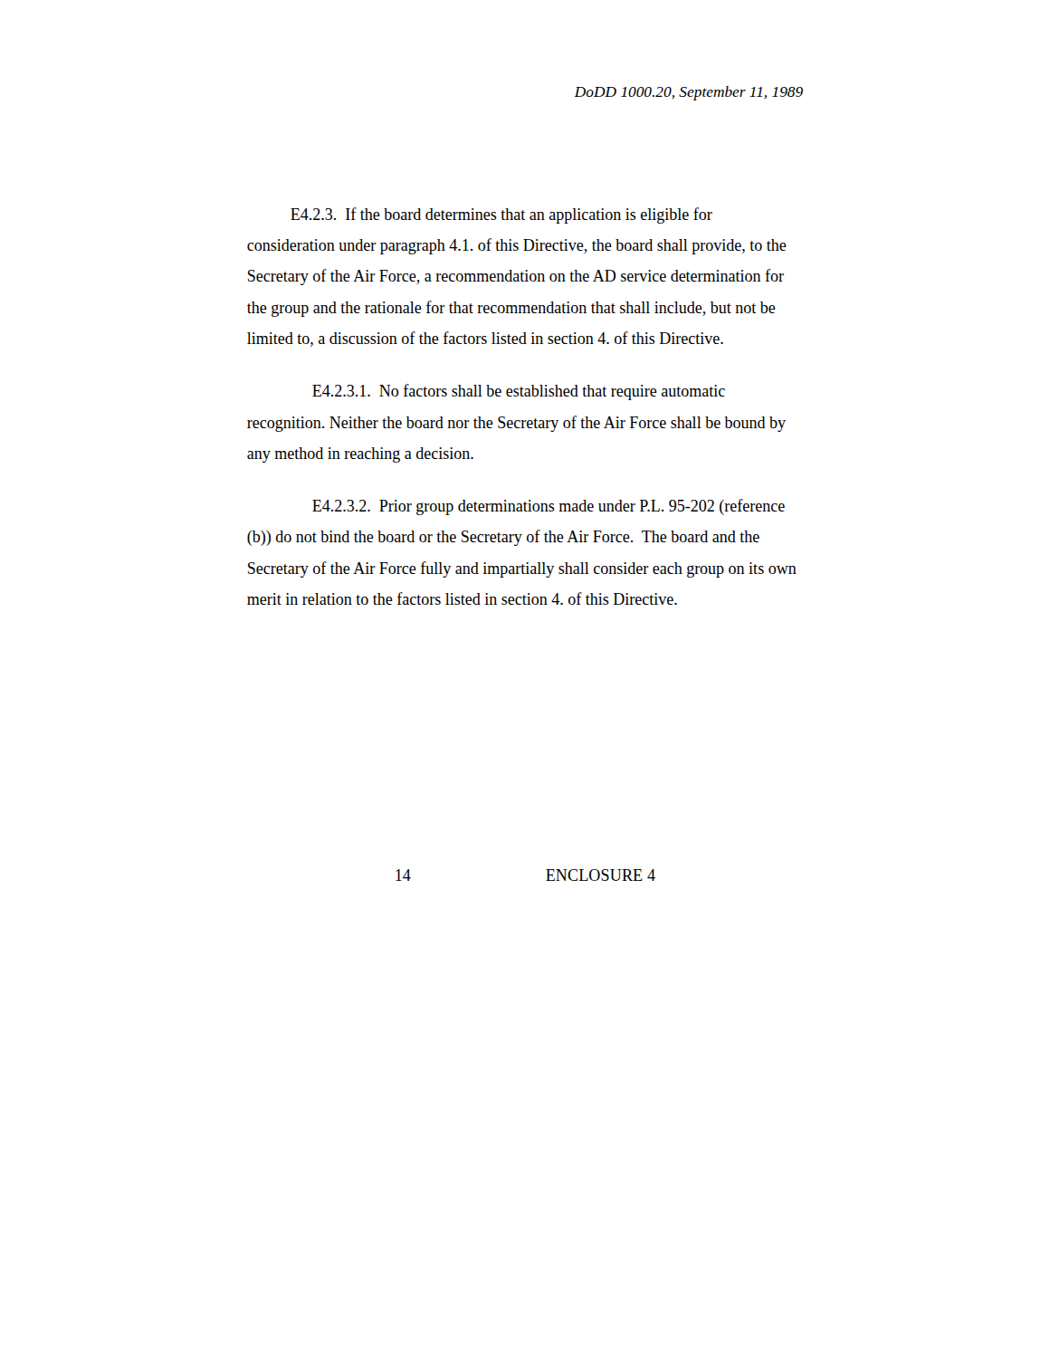DoDD 1000.20, September 11, 1989
E4.2.3. If the board determines that an application is eligible for consideration under paragraph 4.1. of this Directive, the board shall provide, to the Secretary of the Air Force, a recommendation on the AD service determination for the group and the rationale for that recommendation that shall include, but not be limited to, a discussion of the factors listed in section 4. of this Directive.
E4.2.3.1. No factors shall be established that require automatic recognition. Neither the board nor the Secretary of the Air Force shall be bound by any method in reaching a decision.
E4.2.3.2. Prior group determinations made under P.L. 95-202 (reference (b)) do not bind the board or the Secretary of the Air Force. The board and the Secretary of the Air Force fully and impartially shall consider each group on its own merit in relation to the factors listed in section 4. of this Directive.
14 ENCLOSURE 4